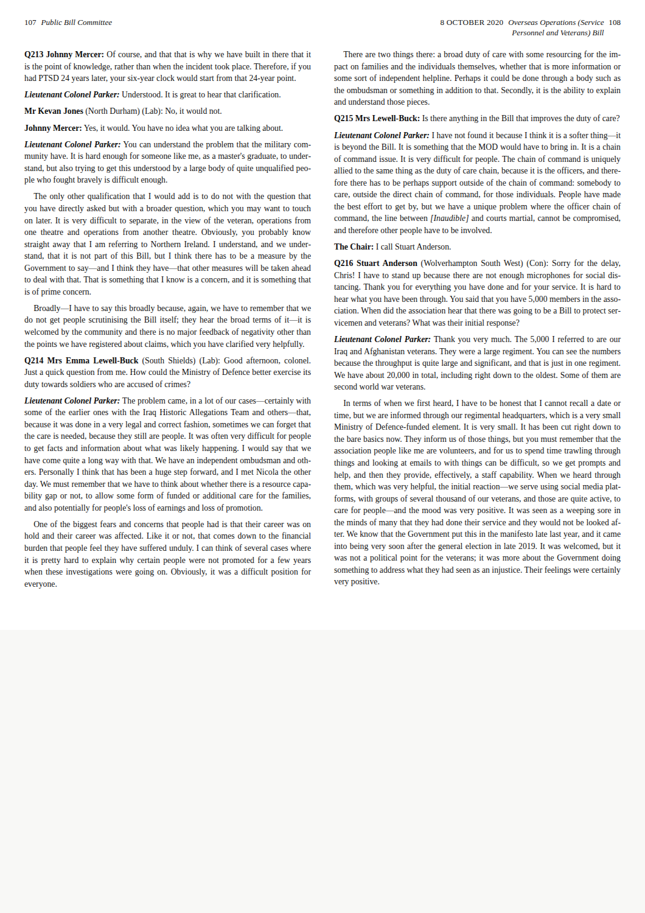107 Public Bill Committee
8 OCTOBER 2020 Overseas Operations (Service
Personnel and Veterans) Bill 108
Q213 Johnny Mercer: Of course, and that that is why we have built in there that it is the point of knowledge, rather than when the incident took place. Therefore, if you had PTSD 24 years later, your six-year clock would start from that 24-year point.
Lieutenant Colonel Parker: Understood. It is great to hear that clarification.
Mr Kevan Jones (North Durham) (Lab): No, it would not.
Johnny Mercer: Yes, it would. You have no idea what you are talking about.
Lieutenant Colonel Parker: You can understand the problem that the military community have. It is hard enough for someone like me, as a master's graduate, to understand, but also trying to get this understood by a large body of quite unqualified people who fought bravely is difficult enough.
The only other qualification that I would add is to do not with the question that you have directly asked but with a broader question, which you may want to touch on later. It is very difficult to separate, in the view of the veteran, operations from one theatre and operations from another theatre. Obviously, you probably know straight away that I am referring to Northern Ireland. I understand, and we understand, that it is not part of this Bill, but I think there has to be a measure by the Government to say—and I think they have—that other measures will be taken ahead to deal with that. That is something that I know is a concern, and it is something that is of prime concern.
Broadly—I have to say this broadly because, again, we have to remember that we do not get people scrutinising the Bill itself; they hear the broad terms of it—it is welcomed by the community and there is no major feedback of negativity other than the points we have registered about claims, which you have clarified very helpfully.
Q214 Mrs Emma Lewell-Buck (South Shields) (Lab): Good afternoon, colonel. Just a quick question from me. How could the Ministry of Defence better exercise its duty towards soldiers who are accused of crimes?
Lieutenant Colonel Parker: The problem came, in a lot of our cases—certainly with some of the earlier ones with the Iraq Historic Allegations Team and others—that, because it was done in a very legal and correct fashion, sometimes we can forget that the care is needed, because they still are people. It was often very difficult for people to get facts and information about what was likely happening. I would say that we have come quite a long way with that. We have an independent ombudsman and others. Personally I think that has been a huge step forward, and I met Nicola the other day. We must remember that we have to think about whether there is a resource capability gap or not, to allow some form of funded or additional care for the families, and also potentially for people's loss of earnings and loss of promotion.
One of the biggest fears and concerns that people had is that their career was on hold and their career was affected. Like it or not, that comes down to the financial burden that people feel they have suffered unduly. I can think of several cases where it is pretty hard to explain why certain people were not promoted for a few years when these investigations were going on. Obviously, it was a difficult position for everyone.
There are two things there: a broad duty of care with some resourcing for the impact on families and the individuals themselves, whether that is more information or some sort of independent helpline. Perhaps it could be done through a body such as the ombudsman or something in addition to that. Secondly, it is the ability to explain and understand those pieces.
Q215 Mrs Lewell-Buck: Is there anything in the Bill that improves the duty of care?
Lieutenant Colonel Parker: I have not found it because I think it is a softer thing—it is beyond the Bill. It is something that the MOD would have to bring in. It is a chain of command issue. It is very difficult for people. The chain of command is uniquely allied to the same thing as the duty of care chain, because it is the officers, and therefore there has to be perhaps support outside of the chain of command: somebody to care, outside the direct chain of command, for those individuals. People have made the best effort to get by, but we have a unique problem where the officer chain of command, the line between [Inaudible] and courts martial, cannot be compromised, and therefore other people have to be involved.
The Chair: I call Stuart Anderson.
Q216 Stuart Anderson (Wolverhampton South West) (Con): Sorry for the delay, Chris! I have to stand up because there are not enough microphones for social distancing. Thank you for everything you have done and for your service. It is hard to hear what you have been through. You said that you have 5,000 members in the association. When did the association hear that there was going to be a Bill to protect servicemen and veterans? What was their initial response?
Lieutenant Colonel Parker: Thank you very much. The 5,000 I referred to are our Iraq and Afghanistan veterans. They were a large regiment. You can see the numbers because the throughput is quite large and significant, and that is just in one regiment. We have about 20,000 in total, including right down to the oldest. Some of them are second world war veterans.
In terms of when we first heard, I have to be honest that I cannot recall a date or time, but we are informed through our regimental headquarters, which is a very small Ministry of Defence-funded element. It is very small. It has been cut right down to the bare basics now. They inform us of those things, but you must remember that the association people like me are volunteers, and for us to spend time trawling through things and looking at emails to with things can be difficult, so we get prompts and help, and then they provide, effectively, a staff capability. When we heard through them, which was very helpful, the initial reaction—we serve using social media platforms, with groups of several thousand of our veterans, and those are quite active, to care for people—and the mood was very positive. It was seen as a weeping sore in the minds of many that they had done their service and they would not be looked after. We know that the Government put this in the manifesto late last year, and it came into being very soon after the general election in late 2019. It was welcomed, but it was not a political point for the veterans; it was more about the Government doing something to address what they had seen as an injustice. Their feelings were certainly very positive.